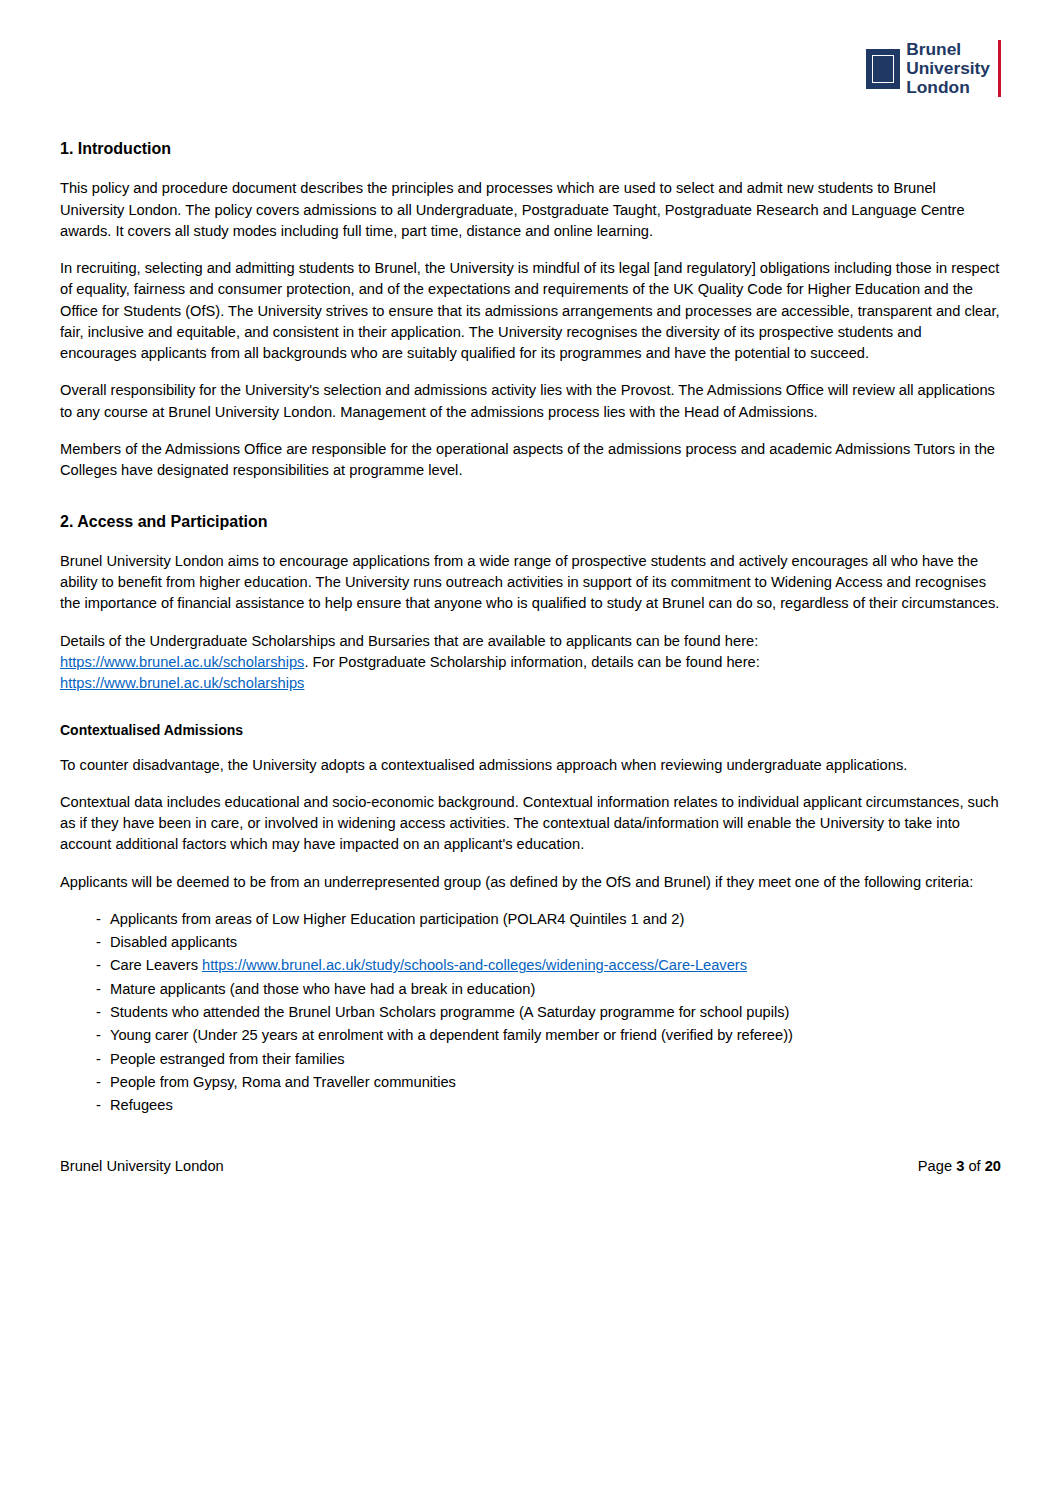Brunel
University
London
1. Introduction
This policy and procedure document describes the principles and processes which are used to select and admit new students to Brunel University London. The policy covers admissions to all Undergraduate, Postgraduate Taught, Postgraduate Research and Language Centre awards. It covers all study modes including full time, part time, distance and online learning.
In recruiting, selecting and admitting students to Brunel, the University is mindful of its legal [and regulatory] obligations including those in respect of equality, fairness and consumer protection, and of the expectations and requirements of the UK Quality Code for Higher Education and the Office for Students (OfS). The University strives to ensure that its admissions arrangements and processes are accessible, transparent and clear, fair, inclusive and equitable, and consistent in their application. The University recognises the diversity of its prospective students and encourages applicants from all backgrounds who are suitably qualified for its programmes and have the potential to succeed.
Overall responsibility for the University's selection and admissions activity lies with the Provost. The Admissions Office will review all applications to any course at Brunel University London. Management of the admissions process lies with the Head of Admissions.
Members of the Admissions Office are responsible for the operational aspects of the admissions process and academic Admissions Tutors in the Colleges have designated responsibilities at programme level.
2. Access and Participation
Brunel University London aims to encourage applications from a wide range of prospective students and actively encourages all who have the ability to benefit from higher education. The University runs outreach activities in support of its commitment to Widening Access and recognises the importance of financial assistance to help ensure that anyone who is qualified to study at Brunel can do so, regardless of their circumstances.
Details of the Undergraduate Scholarships and Bursaries that are available to applicants can be found here: https://www.brunel.ac.uk/scholarships. For Postgraduate Scholarship information, details can be found here: https://www.brunel.ac.uk/scholarships
Contextualised Admissions
To counter disadvantage, the University adopts a contextualised admissions approach when reviewing undergraduate applications.
Contextual data includes educational and socio-economic background. Contextual information relates to individual applicant circumstances, such as if they have been in care, or involved in widening access activities. The contextual data/information will enable the University to take into account additional factors which may have impacted on an applicant's education.
Applicants will be deemed to be from an underrepresented group (as defined by the OfS and Brunel) if they meet one of the following criteria:
Applicants from areas of Low Higher Education participation (POLAR4 Quintiles 1 and 2)
Disabled applicants
Care Leavers https://www.brunel.ac.uk/study/schools-and-colleges/widening-access/Care-Leavers
Mature applicants (and those who have had a break in education)
Students who attended the Brunel Urban Scholars programme (A Saturday programme for school pupils)
Young carer (Under 25 years at enrolment with a dependent family member or friend (verified by referee))
People estranged from their families
People from Gypsy, Roma and Traveller communities
Refugees
Brunel University London Page 3 of 20